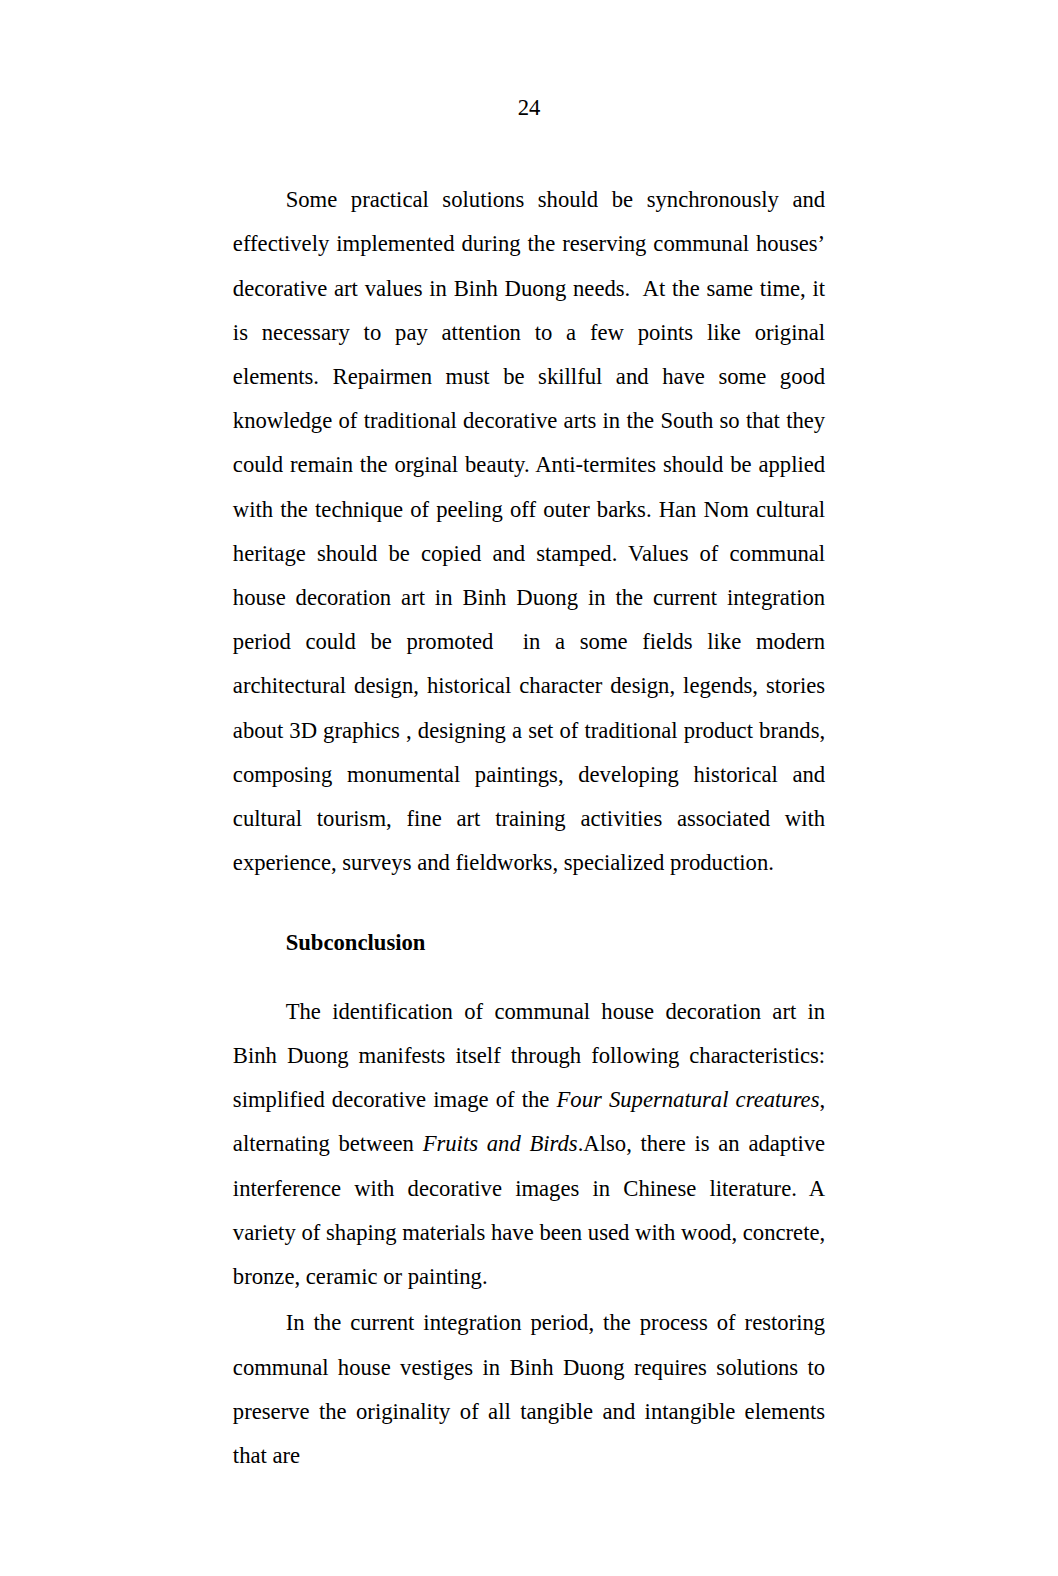24
Some practical solutions should be synchronously and effectively implemented during the reserving communal houses’ decorative art values in Binh Duong needs. At the same time, it is necessary to pay attention to a few points like original elements. Repairmen must be skillful and have some good knowledge of traditional decorative arts in the South so that they could remain the orginal beauty. Anti-termites should be applied with the technique of peeling off outer barks. Han Nom cultural heritage should be copied and stamped. Values of communal house decoration art in Binh Duong in the current integration period could be promoted in a some fields like modern architectural design, historical character design, legends, stories about 3D graphics , designing a set of traditional product brands, composing monumental paintings, developing historical and cultural tourism, fine art training activities associated with experience, surveys and fieldworks, specialized production.
Subconclusion
The identification of communal house decoration art in Binh Duong manifests itself through following characteristics: simplified decorative image of the Four Supernatural creatures, alternating between Fruits and Birds.Also, there is an adaptive interference with decorative images in Chinese literature. A variety of shaping materials have been used with wood, concrete, bronze, ceramic or painting.
In the current integration period, the process of restoring communal house vestiges in Binh Duong requires solutions to preserve the originality of all tangible and intangible elements that are